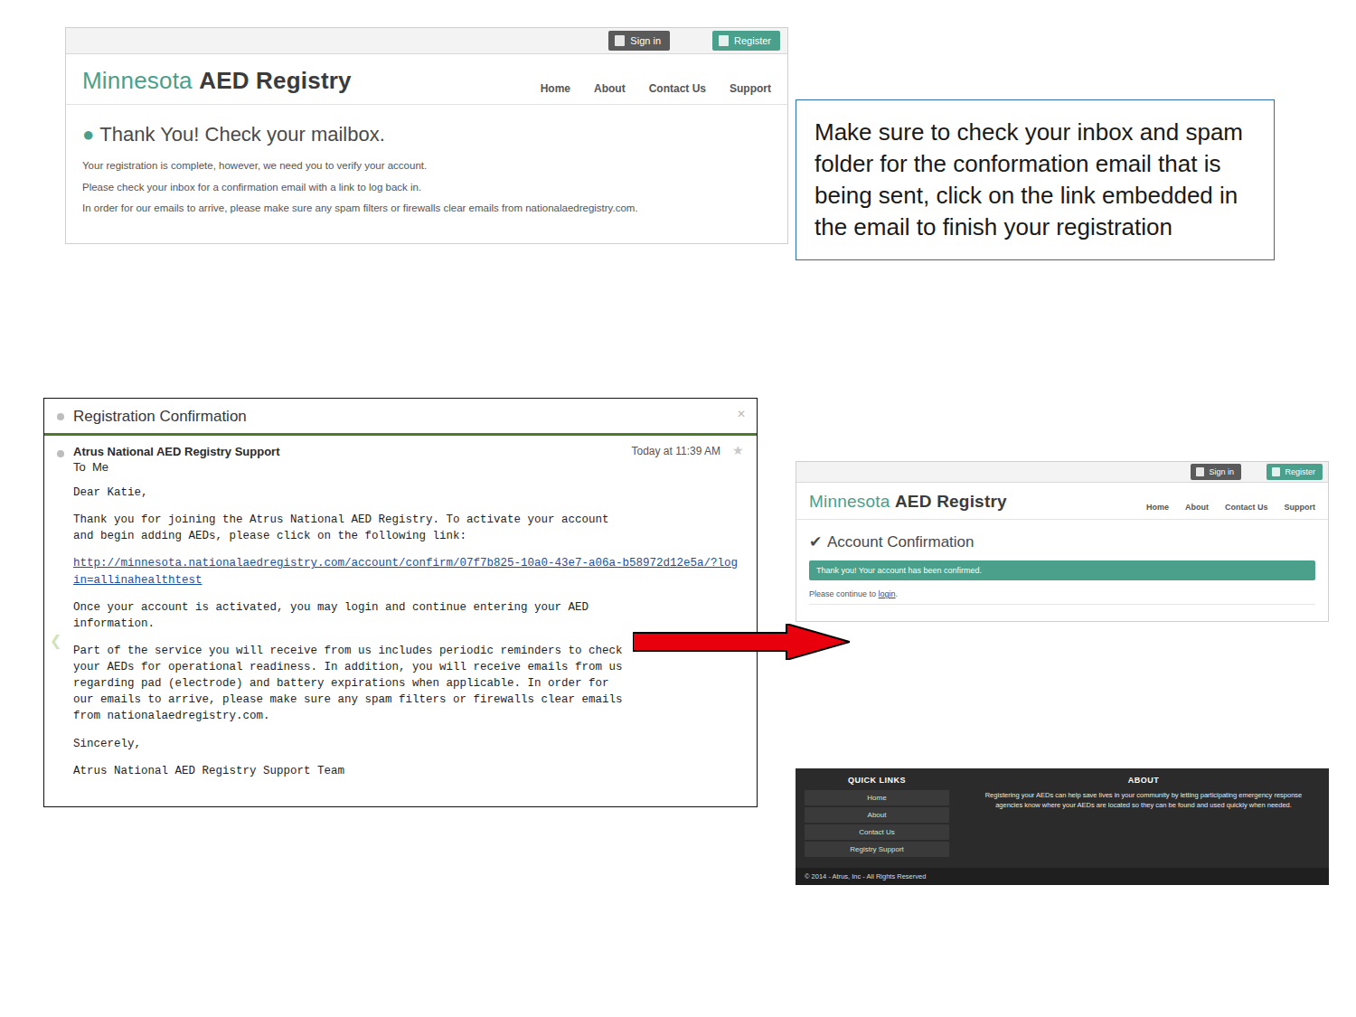Sign in
Register
Minnesota AED Registry
Home About Contact Us Support
●Thank You! Check your mailbox.
Your registration is complete, however, we need you to verify your account.
Please check your inbox for a confirmation email with a link to log back in.
In order for our emails to arrive, please make sure any spam filters or firewalls clear emails from nationalaedregistry.com.
Make sure to check your inbox and spam folder for the conformation email that is being sent, click on the link embedded in the email to finish your registration
Registration Confirmation
✕
Atrus National AED Registry Support
To Me
Today at 11:39 AM
★
❮ ❯
Dear Katie,
Thank you for joining the Atrus National AED Registry. To activate your account
and begin adding AEDs, please click on the following link:
http://minnesota.nationalaedregistry.com/account/confirm/07f7b825-10a0-43e7-a06a-b58972d12e5a/?login=allinahealthtest
Once your account is activated, you may login and continue entering your AED
information.
Part of the service you will receive from us includes periodic reminders to check
your AEDs for operational readiness. In addition, you will receive emails from us
regarding pad (electrode) and battery expirations when applicable. In order for
our emails to arrive, please make sure any spam filters or firewalls clear emails
from nationalaedregistry.com.
Sincerely,
Atrus National AED Registry Support Team
Sign in
Register
Minnesota AED Registry
Home About Contact Us Support
✔Account Confirmation
Thank you! Your account has been confirmed.
Please continue to login.
QUICK LINKS
Home
About
Contact Us
Registry Support
ABOUT
Registering your AEDs can help save lives in your community by letting participating emergency response agencies know where your AEDs are located so they can be found and used quickly when needed.
© 2014 - Atrus, Inc - All Rights Reserved